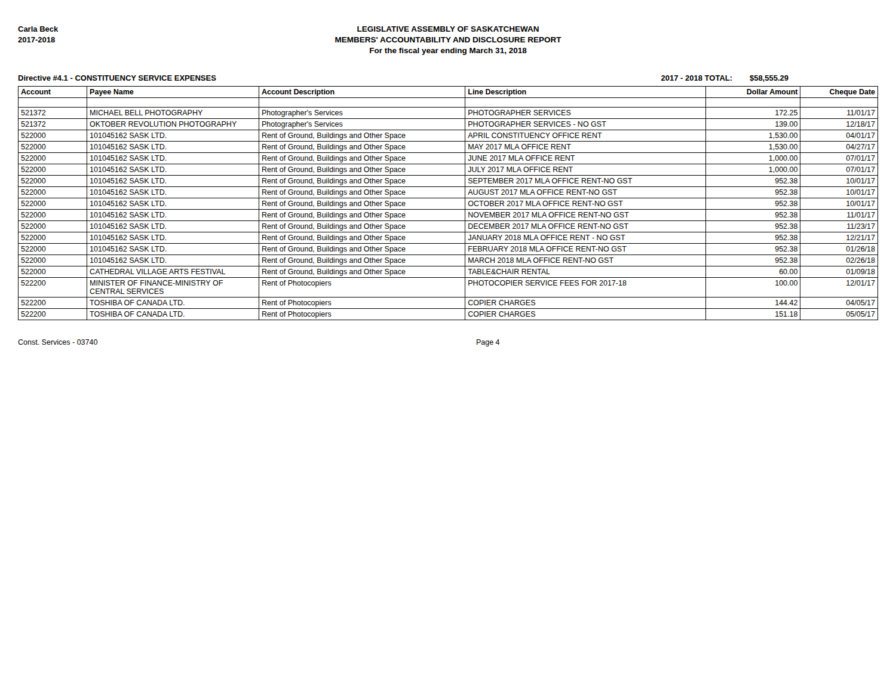Carla Beck
2017-2018
LEGISLATIVE ASSEMBLY OF SASKATCHEWAN
MEMBERS' ACCOUNTABILITY AND DISCLOSURE REPORT
For the fiscal year ending March 31, 2018
Directive #4.1 - CONSTITUENCY SERVICE EXPENSES 2017 - 2018 TOTAL: $58,555.29
| Account | Payee Name | Account Description | Line Description | Dollar Amount | Cheque Date |
| --- | --- | --- | --- | --- | --- |
| 521372 | MICHAEL BELL PHOTOGRAPHY | Photographer's Services | PHOTOGRAPHER SERVICES | 172.25 | 11/01/17 |
| 521372 | OKTOBER REVOLUTION PHOTOGRAPHY | Photographer's Services | PHOTOGRAPHER SERVICES - NO GST | 139.00 | 12/18/17 |
| 522000 | 101045162 SASK LTD. | Rent of Ground, Buildings and Other Space | APRIL CONSTITUENCY OFFICE RENT | 1,530.00 | 04/01/17 |
| 522000 | 101045162 SASK LTD. | Rent of Ground, Buildings and Other Space | MAY 2017 MLA OFFICE RENT | 1,530.00 | 04/27/17 |
| 522000 | 101045162 SASK LTD. | Rent of Ground, Buildings and Other Space | JUNE 2017 MLA OFFICE RENT | 1,000.00 | 07/01/17 |
| 522000 | 101045162 SASK LTD. | Rent of Ground, Buildings and Other Space | JULY 2017 MLA OFFICE RENT | 1,000.00 | 07/01/17 |
| 522000 | 101045162 SASK LTD. | Rent of Ground, Buildings and Other Space | SEPTEMBER 2017 MLA OFFICE RENT-NO GST | 952.38 | 10/01/17 |
| 522000 | 101045162 SASK LTD. | Rent of Ground, Buildings and Other Space | AUGUST 2017 MLA OFFICE RENT-NO GST | 952.38 | 10/01/17 |
| 522000 | 101045162 SASK LTD. | Rent of Ground, Buildings and Other Space | OCTOBER 2017 MLA OFFICE RENT-NO GST | 952.38 | 10/01/17 |
| 522000 | 101045162 SASK LTD. | Rent of Ground, Buildings and Other Space | NOVEMBER 2017 MLA OFFICE RENT-NO GST | 952.38 | 11/01/17 |
| 522000 | 101045162 SASK LTD. | Rent of Ground, Buildings and Other Space | DECEMBER 2017 MLA OFFICE RENT-NO GST | 952.38 | 11/23/17 |
| 522000 | 101045162 SASK LTD. | Rent of Ground, Buildings and Other Space | JANUARY 2018 MLA OFFICE RENT - NO GST | 952.38 | 12/21/17 |
| 522000 | 101045162 SASK LTD. | Rent of Ground, Buildings and Other Space | FEBRUARY 2018 MLA OFFICE RENT-NO GST | 952.38 | 01/26/18 |
| 522000 | 101045162 SASK LTD. | Rent of Ground, Buildings and Other Space | MARCH 2018 MLA OFFICE RENT-NO GST | 952.38 | 02/26/18 |
| 522000 | CATHEDRAL VILLAGE ARTS FESTIVAL | Rent of Ground, Buildings and Other Space | TABLE&CHAIR RENTAL | 60.00 | 01/09/18 |
| 522200 | MINISTER OF FINANCE-MINISTRY OF CENTRAL SERVICES | Rent of Photocopiers | PHOTOCOPIER SERVICE FEES FOR 2017-18 | 100.00 | 12/01/17 |
| 522200 | TOSHIBA OF CANADA LTD. | Rent of Photocopiers | COPIER CHARGES | 144.42 | 04/05/17 |
| 522200 | TOSHIBA OF CANADA LTD. | Rent of Photocopiers | COPIER CHARGES | 151.18 | 05/05/17 |
Const. Services - 03740
Page 4